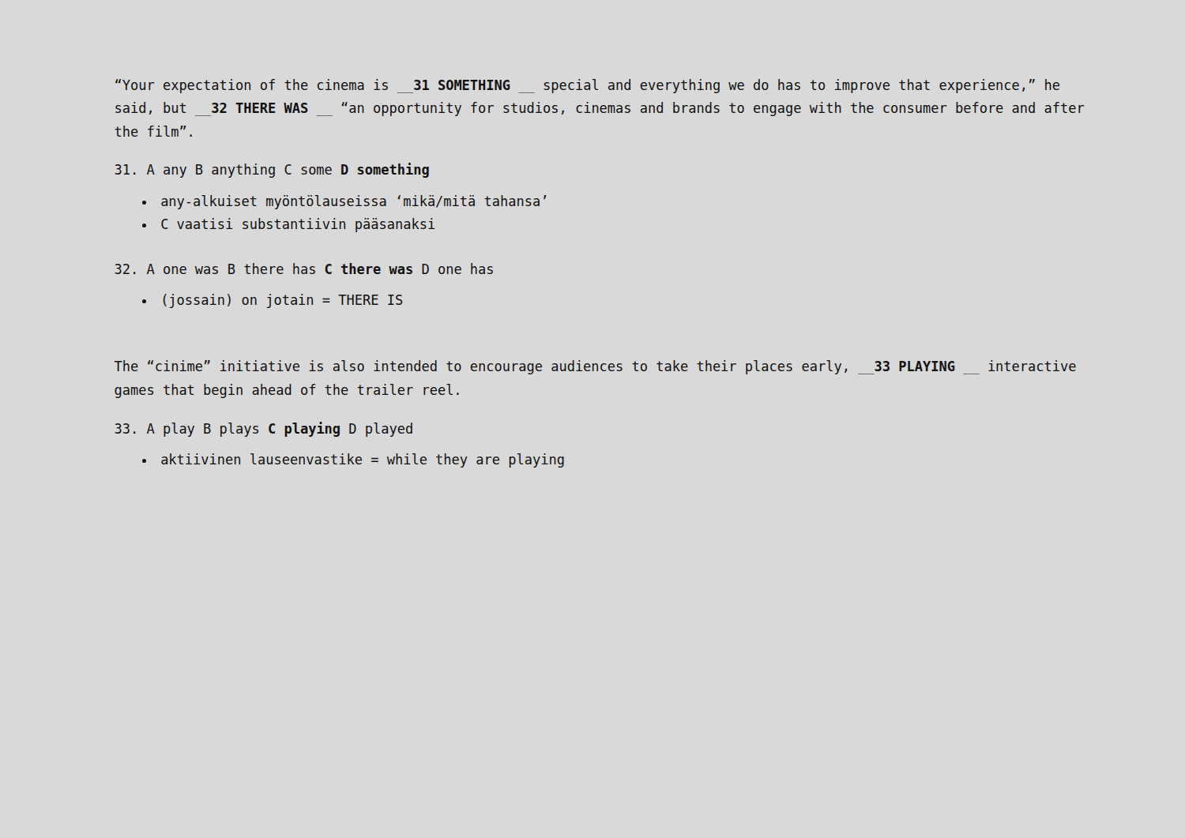“Your expectation of the cinema is __31 SOMETHING __ special and everything we do has to improve that experience,” he said, but __32 THERE WAS __ “an opportunity for studios, cinemas and brands to engage with the consumer before and after the film”.
31. A any B anything C some D something
any-alkuiset myöntölauseissa ‘mikä/mitä tahansa’
C vaatisi substantiivin pääsanaksi
32. A one was B there has C there was D one has
(jossain) on jotain = THERE IS
The “cinime” initiative is also intended to encourage audiences to take their places early, __33 PLAYING __ interactive games that begin ahead of the trailer reel.
33. A play B plays C playing D played
aktiivinen lauseenvastike = while they are playing